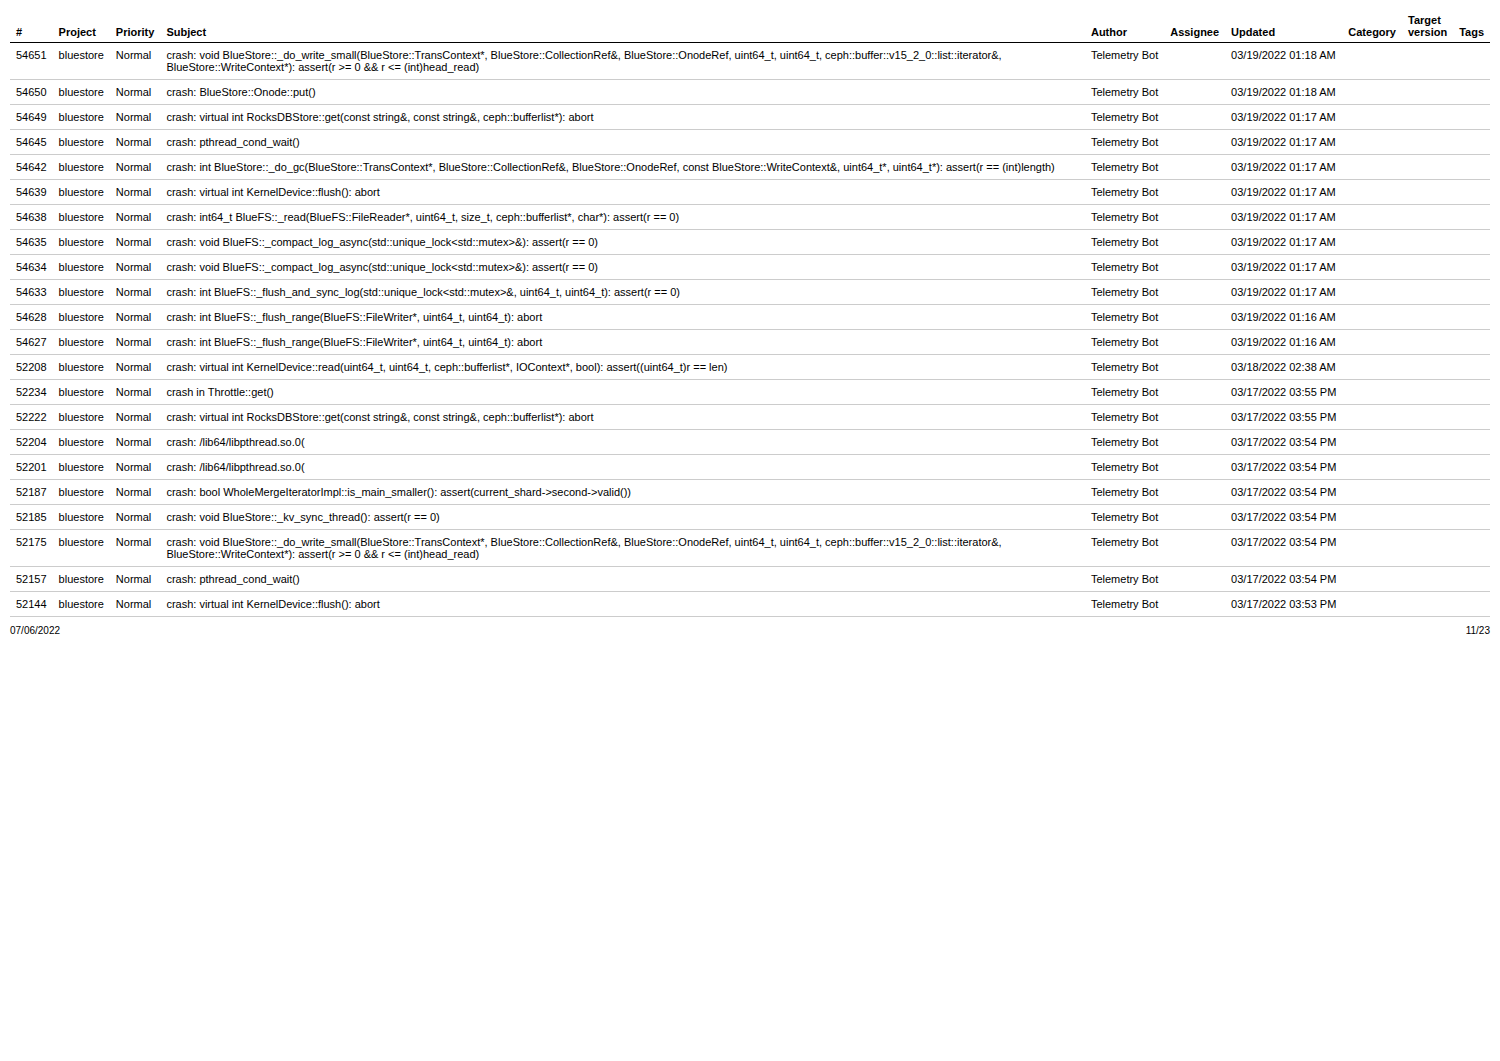| # | Project | Priority | Subject | Author | Assignee | Updated | Category | Target version | Tags |
| --- | --- | --- | --- | --- | --- | --- | --- | --- | --- |
| 54651 | bluestore | Normal | crash: void BlueStore::_do_write_small(BlueStore::TransContext*, BlueStore::CollectionRef&, BlueStore::OnodeRef, uint64_t, uint64_t, ceph::buffer::v15_2_0::list::iterator&, BlueStore::WriteContext*): assert(r >= 0 && r <= (int)head_read) | Telemetry Bot | | 03/19/2022 01:18 AM | | | |
| 54650 | bluestore | Normal | crash: BlueStore::Onode::put() | Telemetry Bot | | 03/19/2022 01:18 AM | | | |
| 54649 | bluestore | Normal | crash: virtual int RocksDBStore::get(const string&, const string&, ceph::bufferlist*): abort | Telemetry Bot | | 03/19/2022 01:17 AM | | | |
| 54645 | bluestore | Normal | crash: pthread_cond_wait() | Telemetry Bot | | 03/19/2022 01:17 AM | | | |
| 54642 | bluestore | Normal | crash: int BlueStore::_do_gc(BlueStore::TransContext*, BlueStore::CollectionRef&, BlueStore::OnodeRef, const BlueStore::WriteContext&, uint64_t*, uint64_t*): assert(r == (int)length) | Telemetry Bot | | 03/19/2022 01:17 AM | | | |
| 54639 | bluestore | Normal | crash: virtual int KernelDevice::flush(): abort | Telemetry Bot | | 03/19/2022 01:17 AM | | | |
| 54638 | bluestore | Normal | crash: int64_t BlueFS::_read(BlueFS::FileReader*, uint64_t, size_t, ceph::bufferlist*, char*): assert(r == 0) | Telemetry Bot | | 03/19/2022 01:17 AM | | | |
| 54635 | bluestore | Normal | crash: void BlueFS::_compact_log_async(std::unique_lock<std::mutex>&): assert(r == 0) | Telemetry Bot | | 03/19/2022 01:17 AM | | | |
| 54634 | bluestore | Normal | crash: void BlueFS::_compact_log_async(std::unique_lock<std::mutex>&): assert(r == 0) | Telemetry Bot | | 03/19/2022 01:17 AM | | | |
| 54633 | bluestore | Normal | crash: int BlueFS::_flush_and_sync_log(std::unique_lock<std::mutex>&, uint64_t, uint64_t): assert(r == 0) | Telemetry Bot | | 03/19/2022 01:17 AM | | | |
| 54628 | bluestore | Normal | crash: int BlueFS::_flush_range(BlueFS::FileWriter*, uint64_t, uint64_t): abort | Telemetry Bot | | 03/19/2022 01:16 AM | | | |
| 54627 | bluestore | Normal | crash: int BlueFS::_flush_range(BlueFS::FileWriter*, uint64_t, uint64_t): abort | Telemetry Bot | | 03/19/2022 01:16 AM | | | |
| 52208 | bluestore | Normal | crash: virtual int KernelDevice::read(uint64_t, uint64_t, ceph::bufferlist*, IOContext*, bool): assert((uint64_t)r == len) | Telemetry Bot | | 03/18/2022 02:38 AM | | | |
| 52234 | bluestore | Normal | crash in Throttle::get() | Telemetry Bot | | 03/17/2022 03:55 PM | | | |
| 52222 | bluestore | Normal | crash: virtual int RocksDBStore::get(const string&, const string&, ceph::bufferlist*): abort | Telemetry Bot | | 03/17/2022 03:55 PM | | | |
| 52204 | bluestore | Normal | crash: /lib64/libpthread.so.0( | Telemetry Bot | | 03/17/2022 03:54 PM | | | |
| 52201 | bluestore | Normal | crash: /lib64/libpthread.so.0( | Telemetry Bot | | 03/17/2022 03:54 PM | | | |
| 52187 | bluestore | Normal | crash: bool WholeMergeIteratorImpl::is_main_smaller(): assert(current_shard->second->valid()) | Telemetry Bot | | 03/17/2022 03:54 PM | | | |
| 52185 | bluestore | Normal | crash: void BlueStore::_kv_sync_thread(): assert(r == 0) | Telemetry Bot | | 03/17/2022 03:54 PM | | | |
| 52175 | bluestore | Normal | crash: void BlueStore::_do_write_small(BlueStore::TransContext*, BlueStore::CollectionRef&, BlueStore::OnodeRef, uint64_t, uint64_t, ceph::buffer::v15_2_0::list::iterator&, BlueStore::WriteContext*): assert(r >= 0 && r <= (int)head_read) | Telemetry Bot | | 03/17/2022 03:54 PM | | | |
| 52157 | bluestore | Normal | crash: pthread_cond_wait() | Telemetry Bot | | 03/17/2022 03:54 PM | | | |
| 52144 | bluestore | Normal | crash: virtual int KernelDevice::flush(): abort | Telemetry Bot | | 03/17/2022 03:53 PM | | | |
07/06/2022 11/23